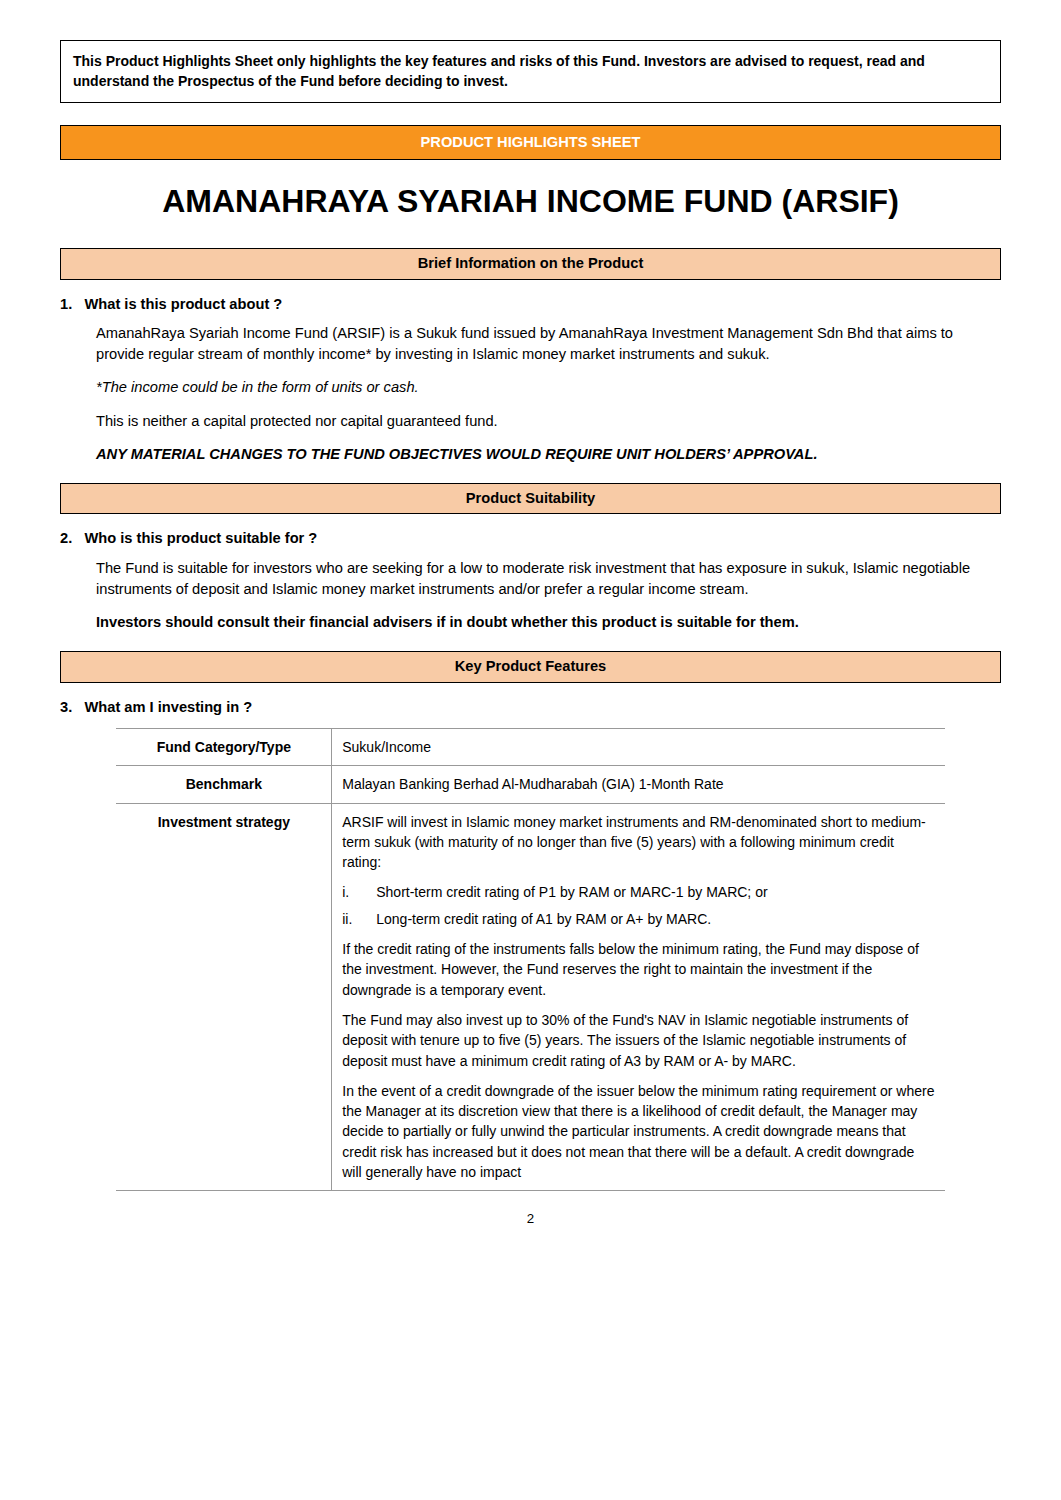This Product Highlights Sheet only highlights the key features and risks of this Fund. Investors are advised to request, read and understand the Prospectus of the Fund before deciding to invest.
PRODUCT HIGHLIGHTS SHEET
AMANAHRAYA SYARIAH INCOME FUND (ARSIF)
Brief Information on the Product
1. What is this product about ?
AmanahRaya Syariah Income Fund (ARSIF) is a Sukuk fund issued by AmanahRaya Investment Management Sdn Bhd that aims to provide regular stream of monthly income* by investing in Islamic money market instruments and sukuk.
*The income could be in the form of units or cash.
This is neither a capital protected nor capital guaranteed fund.
ANY MATERIAL CHANGES TO THE FUND OBJECTIVES WOULD REQUIRE UNIT HOLDERS’ APPROVAL.
Product Suitability
2. Who is this product suitable for ?
The Fund is suitable for investors who are seeking for a low to moderate risk investment that has exposure in sukuk, Islamic negotiable instruments of deposit and Islamic money market instruments and/or prefer a regular income stream.
Investors should consult their financial advisers if in doubt whether this product is suitable for them.
Key Product Features
3. What am I investing in ?
| Fund Category/Type | Sukuk/Income |
| Benchmark | Malayan Banking Berhad Al-Mudharabah (GIA) 1-Month Rate |
| Investment strategy | ARSIF will invest in Islamic money market instruments and RM-denominated short to medium-term sukuk (with maturity of no longer than five (5) years) with a following minimum credit rating: i. Short-term credit rating of P1 by RAM or MARC-1 by MARC; or ii. Long-term credit rating of A1 by RAM or A+ by MARC. If the credit rating of the instruments falls below the minimum rating, the Fund may dispose of the investment. However, the Fund reserves the right to maintain the investment if the downgrade is a temporary event. The Fund may also invest up to 30% of the Fund's NAV in Islamic negotiable instruments of deposit with tenure up to five (5) years. The issuers of the Islamic negotiable instruments of deposit must have a minimum credit rating of A3 by RAM or A- by MARC. In the event of a credit downgrade of the issuer below the minimum rating requirement or where the Manager at its discretion view that there is a likelihood of credit default, the Manager may decide to partially or fully unwind the particular instruments. A credit downgrade means that credit risk has increased but it does not mean that there will be a default. A credit downgrade will generally have no impact |
2